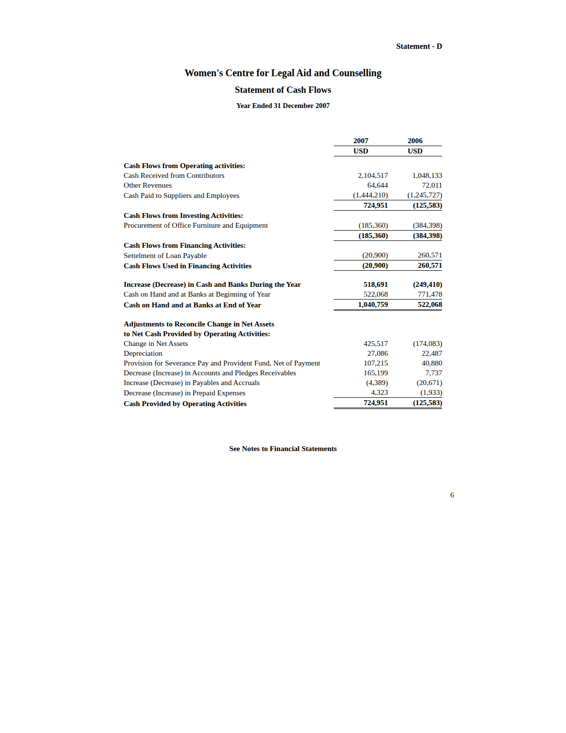Statement - D
Women's Centre for Legal Aid and Counselling
Statement of Cash Flows
Year Ended 31 December 2007
| | | 2007 | 2006 |
| | | USD | USD |
| Cash Flows from Operating activities: | | | |
| Cash Received from Contributors | | 2,104,517 | 1,048,133 |
| Other Revenues | | 64,644 | 72,011 |
| Cash Paid to Suppliers and Employees | | (1,444,210) | (1,245,727) |
| | | 724,951 | (125,583) |
| Cash Flows from Investing Activities: | | | |
| Procurement of Office Furniture and Equipment | | (185,360) | (384,398) |
| | | (185,360) | (384,398) |
| Cash Flows from Financing Activities: | | | |
| Settelment of Loan Payable | | (20,900) | 260,571 |
| Cash Flows Used in Financing Activities | | (20,900) | 260,571 |
| Increase (Decrease) in Cash and Banks During the Year | | 518,691 | (249,410) |
| Cash on Hand and at Banks at Beginning of Year | | 522,068 | 771,478 |
| Cash on Hand and at Banks at End of Year | | 1,040,759 | 522,068 |
| Adjustments to Reconcile Change in Net Assets | | | |
| to Net Cash Provided by Operating Activities: | | | |
| Change in Net Assets | | 425,517 | (174,083) |
| Depreciation | | 27,086 | 22,487 |
| Provision for Severance Pay and Provident Fund, Net of Payment | | 107,215 | 40,880 |
| Decrease (Increase) in Accounts and Pledges Receivables | | 165,199 | 7,737 |
| Increase (Decrease) in Payables and Accruals | | (4,389) | (20,671) |
| Decrease (Increase) in Prepaid Expenses | | 4,323 | (1,933) |
| Cash Provided by Operating Activities | | 724,951 | (125,583) |
See Notes to Financial Statements
6